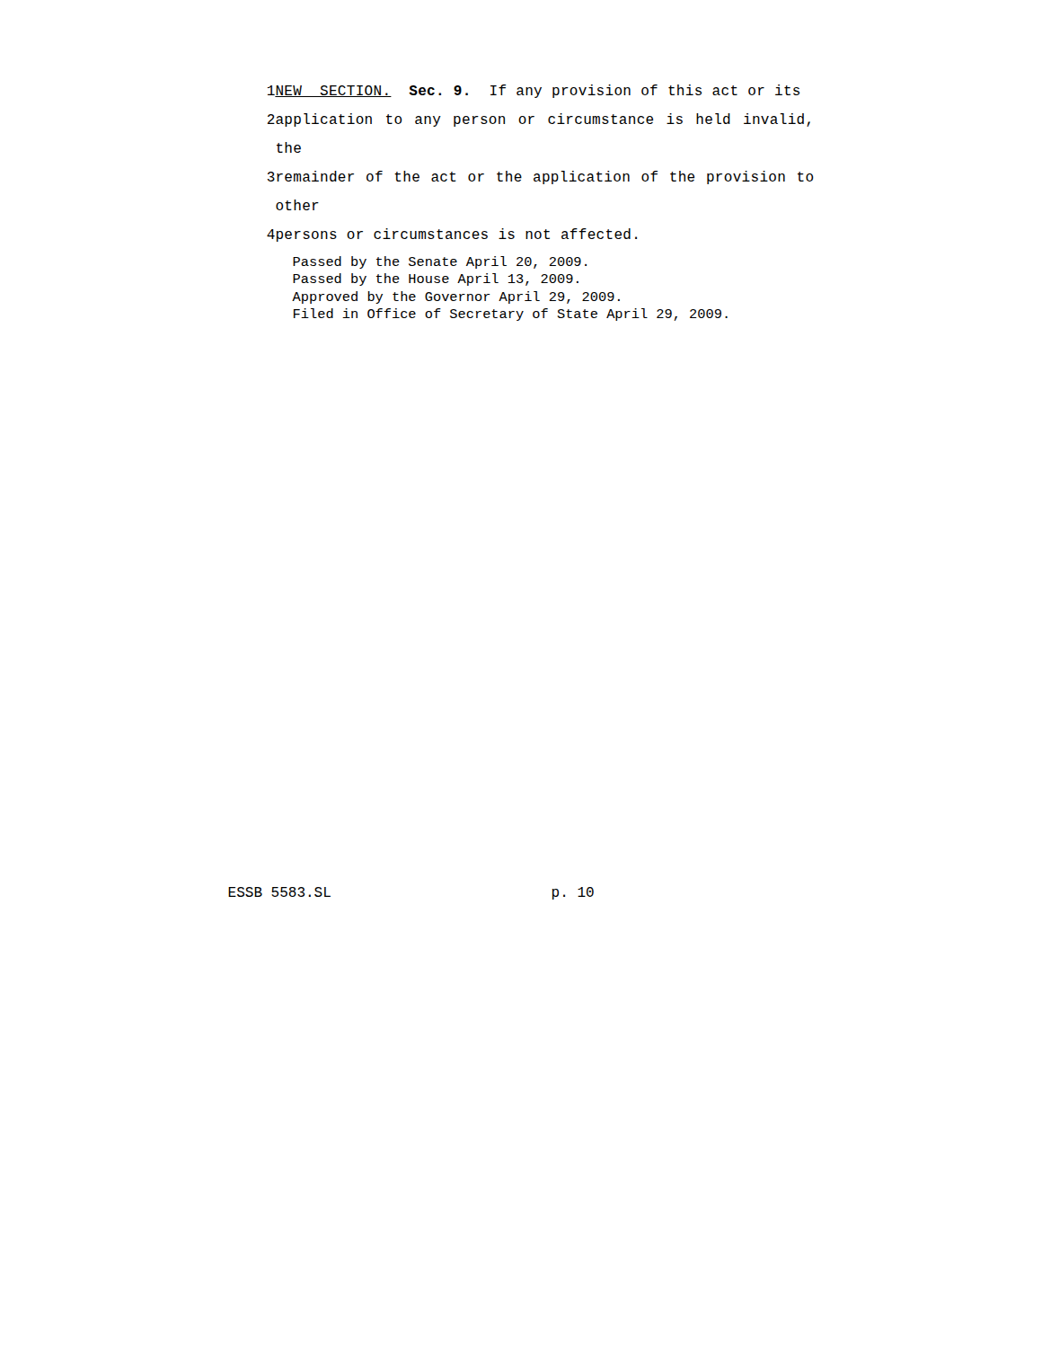| 1 | NEW SECTION. Sec. 9. If any provision of this act or its |
| 2 | application to any person or circumstance is held invalid, the |
| 3 | remainder of the act or the application of the provision to other |
| 4 | persons or circumstances is not affected. |
Passed by the Senate April 20, 2009. Passed by the House April 13, 2009. Approved by the Governor April 29, 2009. Filed in Office of Secretary of State April 29, 2009.
ESSB 5583.SL
p. 10